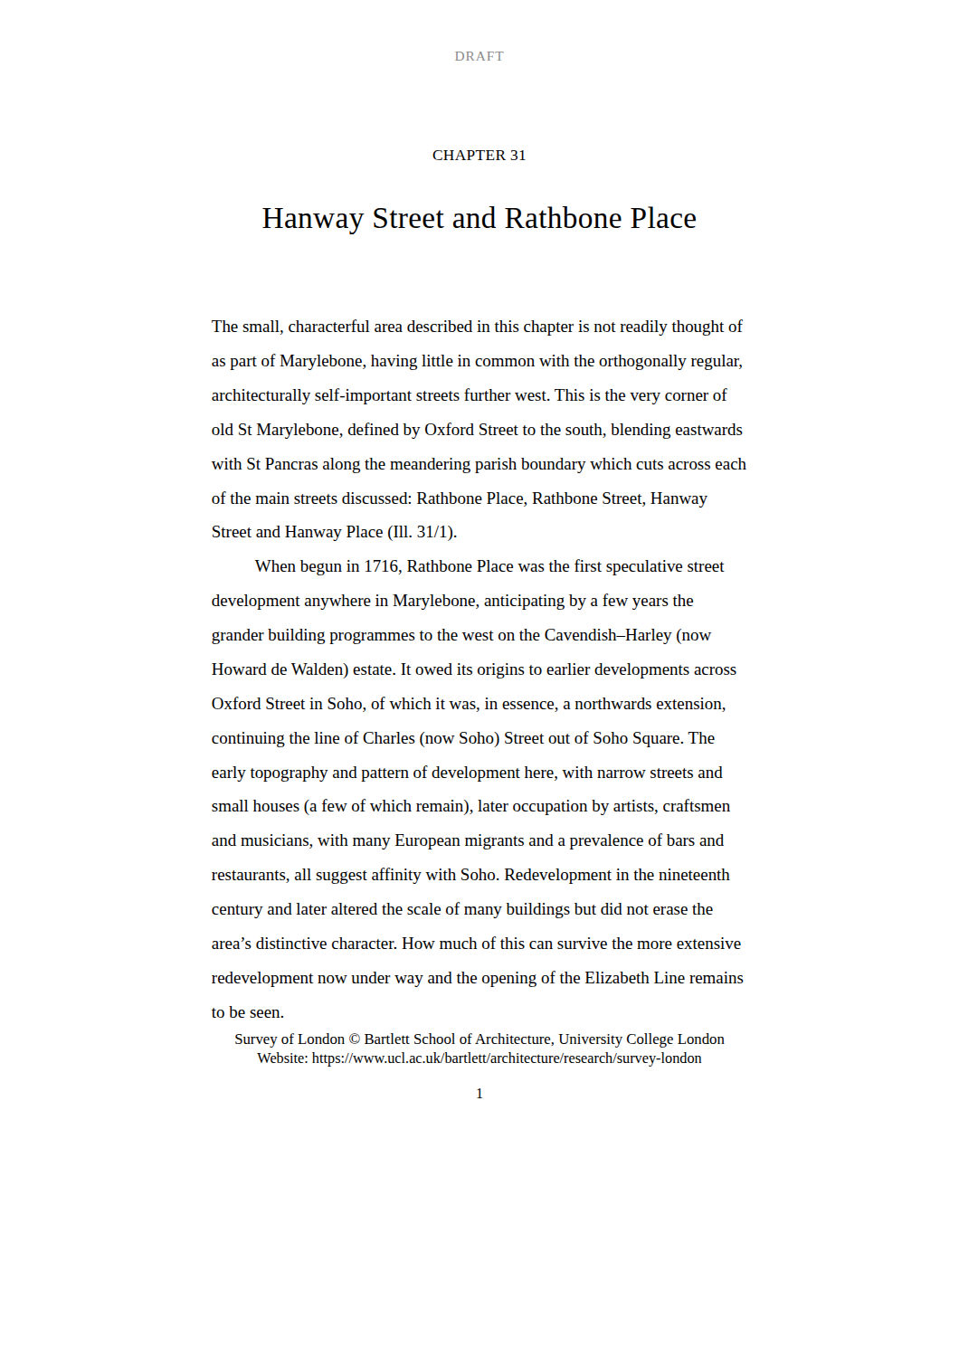DRAFT
CHAPTER 31
Hanway Street and Rathbone Place
The small, characterful area described in this chapter is not readily thought of as part of Marylebone, having little in common with the orthogonally regular, architecturally self-important streets further west. This is the very corner of old St Marylebone, defined by Oxford Street to the south, blending eastwards with St Pancras along the meandering parish boundary which cuts across each of the main streets discussed: Rathbone Place, Rathbone Street, Hanway Street and Hanway Place (Ill. 31/1).
When begun in 1716, Rathbone Place was the first speculative street development anywhere in Marylebone, anticipating by a few years the grander building programmes to the west on the Cavendish–Harley (now Howard de Walden) estate. It owed its origins to earlier developments across Oxford Street in Soho, of which it was, in essence, a northwards extension, continuing the line of Charles (now Soho) Street out of Soho Square. The early topography and pattern of development here, with narrow streets and small houses (a few of which remain), later occupation by artists, craftsmen and musicians, with many European migrants and a prevalence of bars and restaurants, all suggest affinity with Soho. Redevelopment in the nineteenth century and later altered the scale of many buildings but did not erase the area’s distinctive character. How much of this can survive the more extensive redevelopment now under way and the opening of the Elizabeth Line remains to be seen.
Survey of London © Bartlett School of Architecture, University College London
Website: https://www.ucl.ac.uk/bartlett/architecture/research/survey-london
1